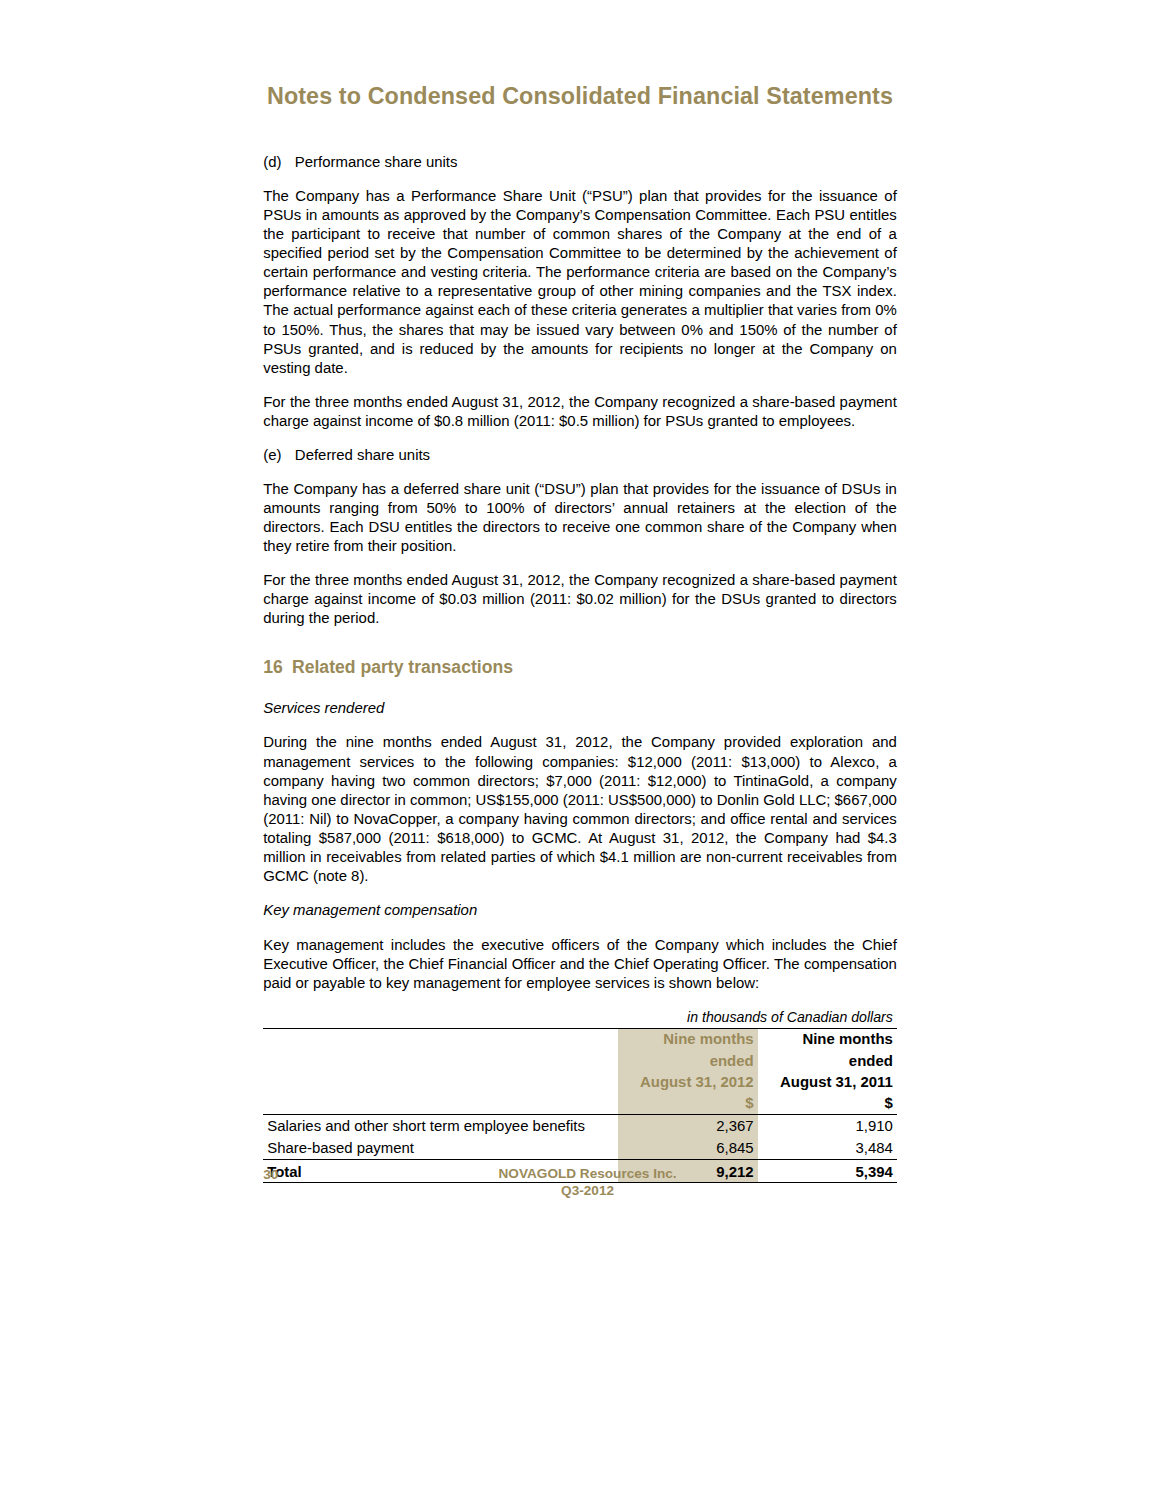Notes to Condensed Consolidated Financial Statements
(d) Performance share units
The Company has a Performance Share Unit (“PSU”) plan that provides for the issuance of PSUs in amounts as approved by the Company’s Compensation Committee. Each PSU entitles the participant to receive that number of common shares of the Company at the end of a specified period set by the Compensation Committee to be determined by the achievement of certain performance and vesting criteria. The performance criteria are based on the Company’s performance relative to a representative group of other mining companies and the TSX index. The actual performance against each of these criteria generates a multiplier that varies from 0% to 150%. Thus, the shares that may be issued vary between 0% and 150% of the number of PSUs granted, and is reduced by the amounts for recipients no longer at the Company on vesting date.
For the three months ended August 31, 2012, the Company recognized a share-based payment charge against income of $0.8 million (2011: $0.5 million) for PSUs granted to employees.
(e) Deferred share units
The Company has a deferred share unit (“DSU”) plan that provides for the issuance of DSUs in amounts ranging from 50% to 100% of directors’ annual retainers at the election of the directors. Each DSU entitles the directors to receive one common share of the Company when they retire from their position.
For the three months ended August 31, 2012, the Company recognized a share-based payment charge against income of $0.03 million (2011: $0.02 million) for the DSUs granted to directors during the period.
16 Related party transactions
Services rendered
During the nine months ended August 31, 2012, the Company provided exploration and management services to the following companies: $12,000 (2011: $13,000) to Alexco, a company having two common directors; $7,000 (2011: $12,000) to TintinaGold, a company having one director in common; US$155,000 (2011: US$500,000) to Donlin Gold LLC; $667,000 (2011: Nil) to NovaCopper, a company having common directors; and office rental and services totaling $587,000 (2011: $618,000) to GCMC. At August 31, 2012, the Company had $4.3 million in receivables from related parties of which $4.1 million are non-current receivables from GCMC (note 8).
Key management compensation
Key management includes the executive officers of the Company which includes the Chief Executive Officer, the Chief Financial Officer and the Chief Operating Officer. The compensation paid or payable to key management for employee services is shown below:
| | in thousands of Canadian dollars |
| | Nine months | Nine months |
| | ended | ended |
| | August 31, 2012 | August 31, 2011 |
| | $ | $ |
| Salaries and other short term employee benefits | 2,367 | 1,910 |
| Share-based payment | 6,845 | 3,484 |
| Total | 9,212 | 5,394 |
30
NOVAGOLD Resources Inc. Q3-2012